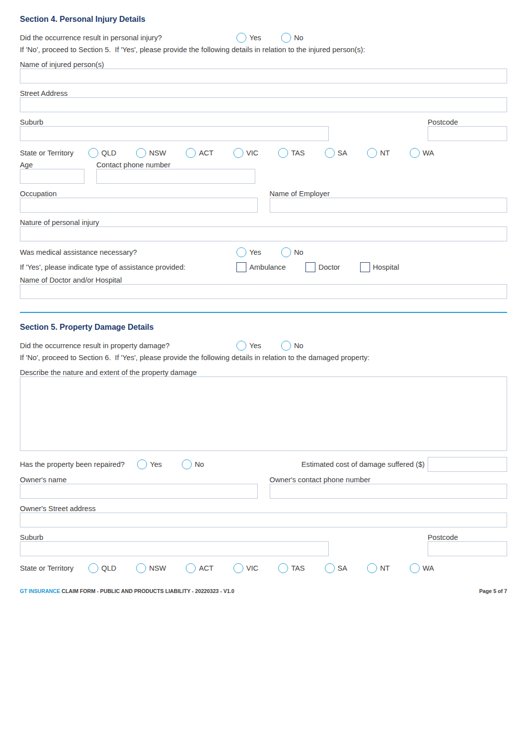Section 4. Personal Injury Details
Did the occurrence result in personal injury? Yes No
If 'No', proceed to Section 5. If 'Yes', please provide the following details in relation to the injured person(s):
Name of injured person(s)
Street Address
Suburb
Postcode
State or Territory QLD NSW ACT VIC TAS SA NT WA
Age
Contact phone number
Occupation
Name of Employer
Nature of personal injury
Was medical assistance necessary? Yes No
If 'Yes', please indicate type of assistance provided: Ambulance Doctor Hospital
Name of Doctor and/or Hospital
Section 5. Property Damage Details
Did the occurrence result in property damage? Yes No
If 'No', proceed to Section 6. If 'Yes', please provide the following details in relation to the damaged property:
Describe the nature and extent of the property damage
Has the property been repaired? Yes No
Estimated cost of damage suffered ($)
Owner's name
Owner's contact phone number
Owner's Street address
Suburb
Postcode
State or Territory QLD NSW ACT VIC TAS SA NT WA
GT INSURANCE CLAIM FORM - PUBLIC AND PRODUCTS LIABILITY - 20220323 - V1.0
Page 5 of 7